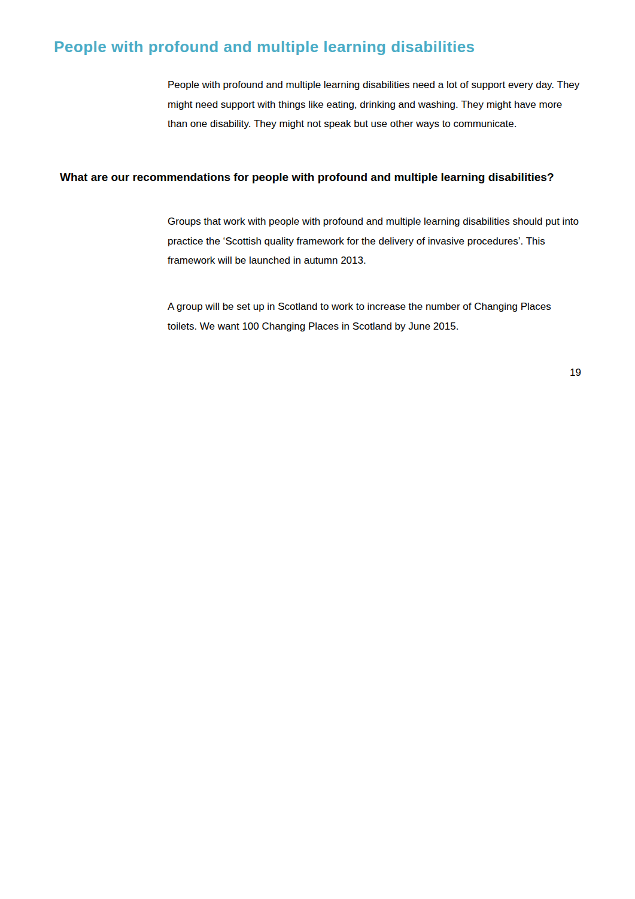People with profound and multiple learning disabilities
People with profound and multiple learning disabilities need a lot of support every day. They might need support with things like eating, drinking and washing. They might have more than one disability. They might not speak but use other ways to communicate.
What are our recommendations for people with profound and multiple learning disabilities?
Groups that work with people with profound and multiple learning disabilities should put into practice the ‘Scottish quality framework for the delivery of invasive procedures’. This framework will be launched in autumn 2013.
A group will be set up in Scotland to work to increase the number of Changing Places toilets. We want 100 Changing Places in Scotland by June 2015.
19